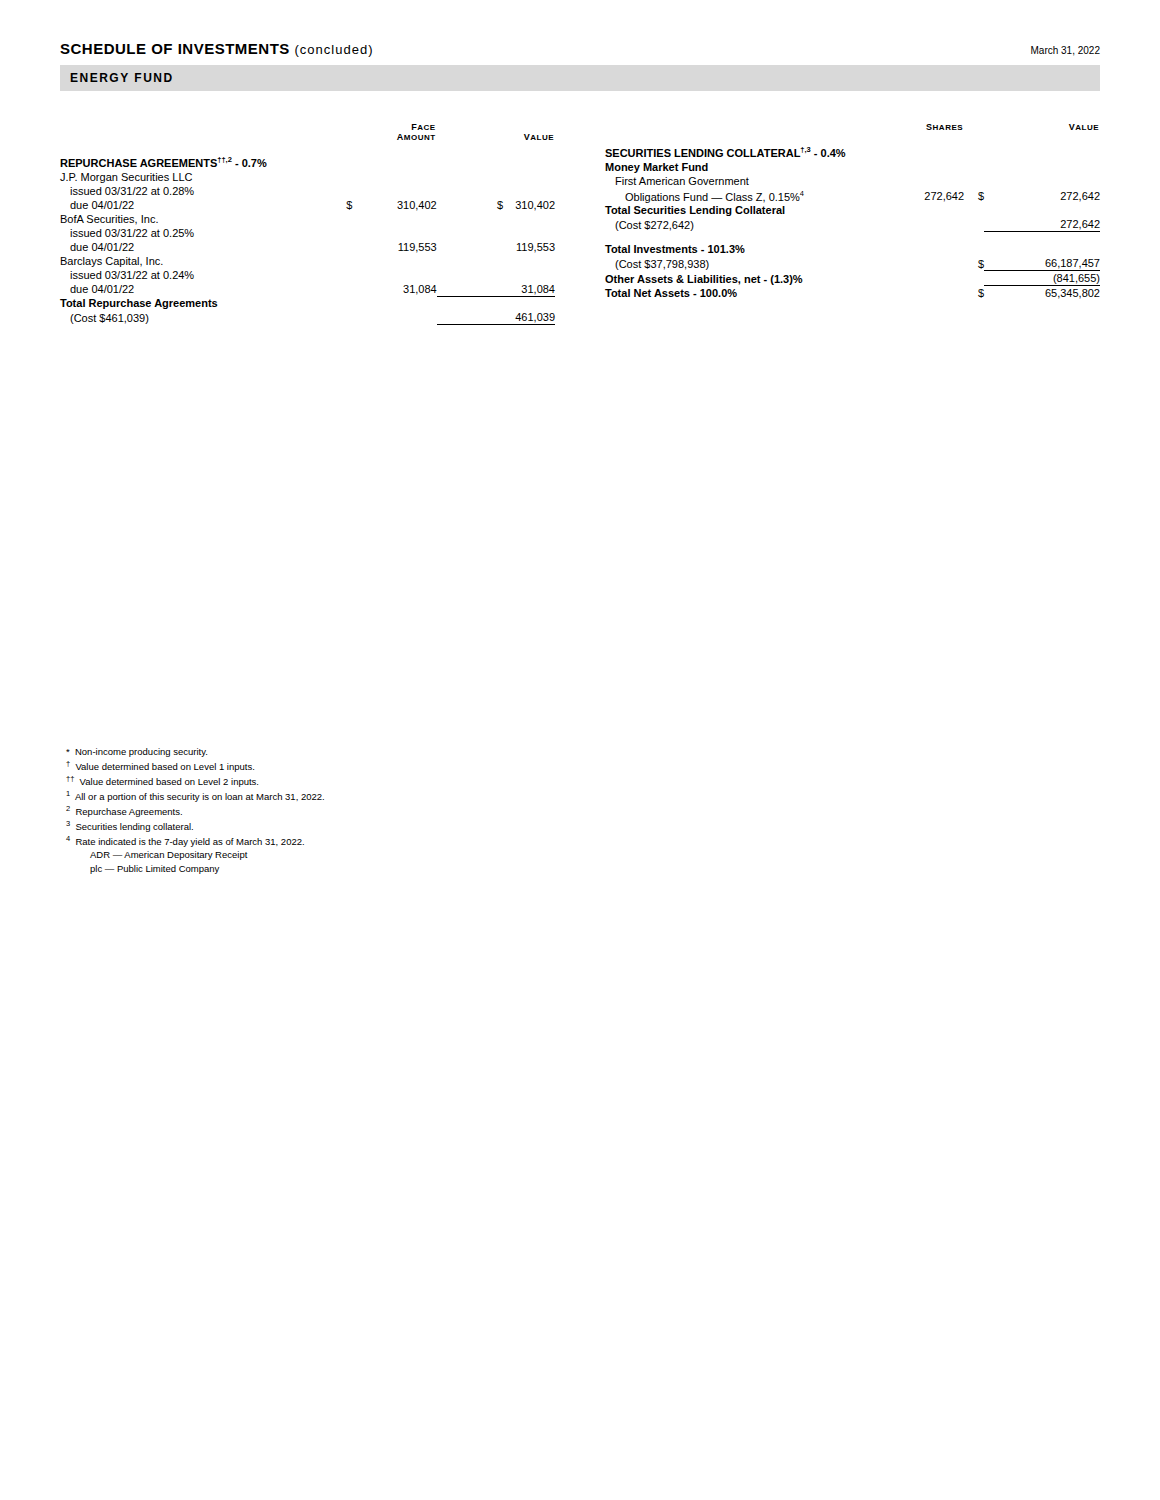SCHEDULE OF INVESTMENTS (concluded)
March 31, 2022
ENERGY FUND
| | F ACE A MOUNT | V ALUE |
| --- | --- | --- |
| REPURCHASE AGREEMENTS ††,2 - 0.7% | | | |
| J.P. Morgan Securities LLC | | | |
| issued 03/31/22 at 0.28% | | | |
| due 04/01/22 | $ | 310,402 | $ 310,402 |
| BofA Securities, Inc. | | | |
| issued 03/31/22 at 0.25% | | | |
| due 04/01/22 | | 119,553 | 119,553 |
| Barclays Capital, Inc. | | | |
| issued 03/31/22 at 0.24% | | | |
| due 04/01/22 | | 31,084 | 31,084 |
| Total Repurchase Agreements | | | |
| (Cost $461,039) | | | 461,039 |
| | S HARES | V ALUE |
| --- | --- | --- |
| SECURITIES LENDING COLLATERAL †,3 - 0.4% | | | |
| Money Market Fund | | | |
| First American Government | | | |
| Obligations Fund — Class Z, 0.15% 4 | 272,642 | $ | 272,642 |
| Total Securities Lending Collateral | | | |
| (Cost $272,642) | | | 272,642 |
| Total Investments - 101.3% | | | |
| (Cost $37,798,938) | | $ | 66,187,457 |
| Other Assets & Liabilities, net - (1.3)% | | | (841,655) |
| Total Net Assets - 100.0% | | $ | 65,345,802 |
* Non-income producing security.
† Value determined based on Level 1 inputs.
†† Value determined based on Level 2 inputs.
1 All or a portion of this security is on loan at March 31, 2022.
2 Repurchase Agreements.
3 Securities lending collateral.
4 Rate indicated is the 7-day yield as of March 31, 2022.
ADR — American Depositary Receipt
plc — Public Limited Company